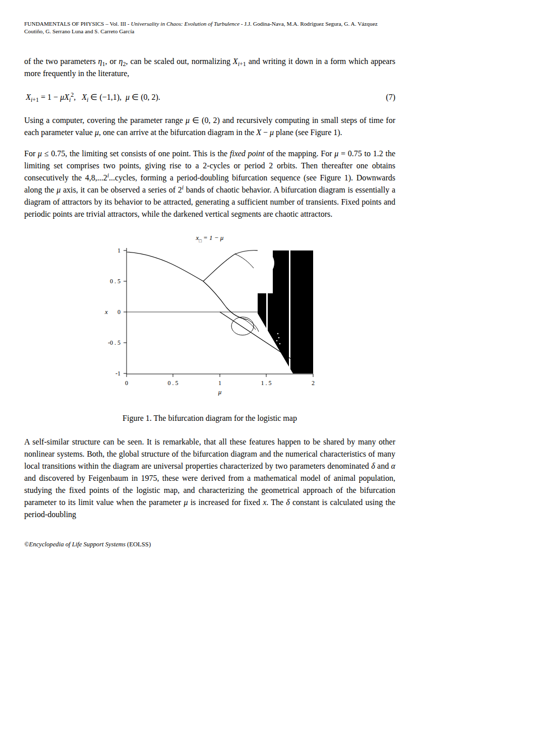FUNDAMENTALS OF PHYSICS – Vol. III - Universality in Chaos: Evolution of Turbulence - J.J. Godina-Nava, M.A. Rodríguez Segura, G. A. Vázquez Coutiño, G. Serrano Luna and S. Carreto García
of the two parameters η1, or η2, can be scaled out, normalizing Xi+1 and writing it down in a form which appears more frequently in the literature,
Xi+1 = 1 − μXi2, Xi ∈ (−1,1), μ ∈ (0, 2). (7)
Using a computer, covering the parameter range μ ∈ (0, 2) and recursively computing in small steps of time for each parameter value μ, one can arrive at the bifurcation diagram in the X − μ plane (see Figure 1).
For μ ≤ 0.75, the limiting set consists of one point. This is the fixed point of the mapping. For μ = 0.75 to 1.2 the limiting set comprises two points, giving rise to a 2-cycles or period 2 orbits. Then thereafter one obtains consecutively the 4,8,...2i...cycles, forming a period-doubling bifurcation sequence (see Figure 1). Downwards along the μ axis, it can be observed a series of 2i bands of chaotic behavior. A bifurcation diagram is essentially a diagram of attractors by its behavior to be attracted, generating a sufficient number of transients. Fixed points and periodic points are trivial attractors, while the darkened vertical segments are chaotic attractors.
x□ = 1 − μ 1 0 . 5 0 -0 . 5 -1 x 0 0 . 5 1 1 . 5 2 μ
Figure 1. The bifurcation diagram for the logistic map
A self-similar structure can be seen. It is remarkable, that all these features happen to be shared by many other nonlinear systems. Both, the global structure of the bifurcation diagram and the numerical characteristics of many local transitions within the diagram are universal properties characterized by two parameters denominated δ and α and discovered by Feigenbaum in 1975, these were derived from a mathematical model of animal population, studying the fixed points of the logistic map, and characterizing the geometrical approach of the bifurcation parameter to its limit value when the parameter μ is increased for fixed x. The δ constant is calculated using the period-doubling
©Encyclopedia of Life Support Systems (EOLSS)